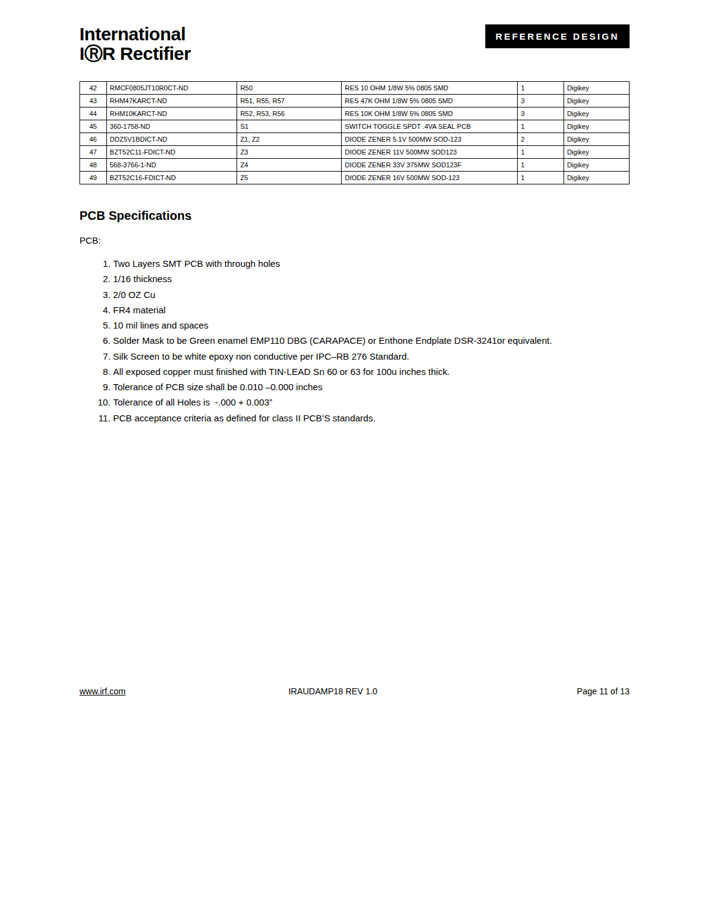International
IⓇR Rectifier
REFERENCE DESIGN
| 42 | RMCF0805JT10R0CT-ND | R50 | RES 10 OHM 1/8W 5% 0805 SMD | 1 | Digikey |
| 43 | RHM47KARCT-ND | R51, R55, R57 | RES 47K OHM 1/8W 5% 0805 SMD | 3 | Digikey |
| 44 | RHM10KARCT-ND | R52, R53, R56 | RES 10K OHM 1/8W 5% 0805 SMD | 3 | Digikey |
| 45 | 360-1758-ND | S1 | SWITCH TOGGLE SPDT .4VA SEAL PCB | 1 | Digikey |
| 46 | DDZ5V1BDICT-ND | Z1, Z2 | DIODE ZENER 5.1V 500MW SOD-123 | 2 | Digikey |
| 47 | BZT52C11-FDICT-ND | Z3 | DIODE ZENER 11V 500MW SOD123 | 1 | Digikey |
| 48 | 568-3766-1-ND | Z4 | DIODE ZENER 33V 375MW SOD123F | 1 | Digikey |
| 49 | BZT52C16-FDICT-ND | Z5 | DIODE ZENER 16V 500MW SOD-123 | 1 | Digikey |
PCB Specifications
PCB:
Two Layers SMT PCB with through holes
1/16 thickness
2/0 OZ Cu
FR4 material
10 mil lines and spaces
Solder Mask to be Green enamel EMP110 DBG (CARAPACE) or Enthone Endplate DSR-3241or equivalent.
Silk Screen to be white epoxy non conductive per IPC–RB 276 Standard.
All exposed copper must finished with TIN-LEAD Sn 60 or 63 for 100u inches thick.
Tolerance of PCB size shall be 0.010 –0.000 inches
Tolerance of all Holes is -.000 + 0.003”
PCB acceptance criteria as defined for class II PCB’S standards.
www.irf.com IRAUDAMP18 REV 1.0 Page 11 of 13